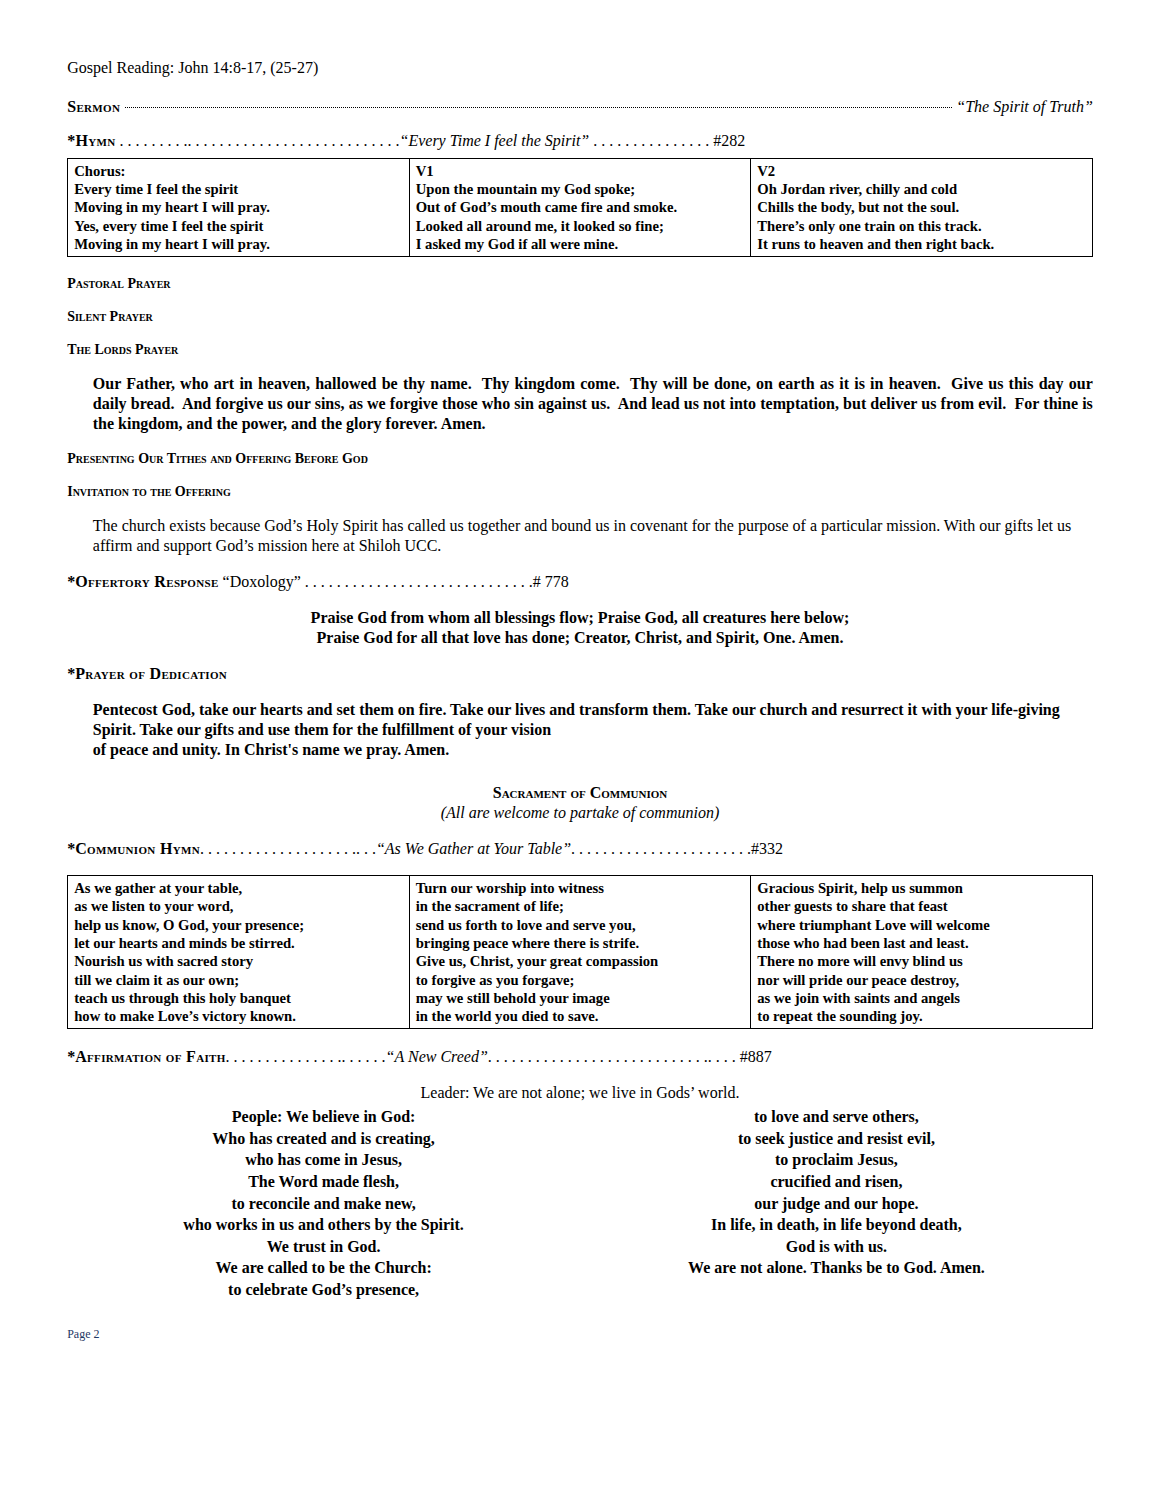Gospel Reading: John 14:8-17, (25-27)
Sermon “The Spirit of Truth”
*Hymn . . . . . . . . .. . . . . . . . . . . . . . . . . . . . . . . . . . .“Every Time I feel the Spirit” . . . . . . . . . . . . . . . #282
| Chorus: Every time I feel the spirit Moving in my heart I will pray. Yes, every time I feel the spirit Moving in my heart I will pray. | V1 Upon the mountain my God spoke; Out of God’s mouth came fire and smoke. Looked all around me, it looked so fine; I asked my God if all were mine. | V2 Oh Jordan river, chilly and cold Chills the body, but not the soul. There’s only one train on this track. It runs to heaven and then right back. |
Pastoral Prayer
Silent Prayer
The Lords Prayer
Our Father, who art in heaven, hallowed be thy name. Thy kingdom come. Thy will be done, on earth as it is in heaven. Give us this day our daily bread. And forgive us our sins, as we forgive those who sin against us. And lead us not into temptation, but deliver us from evil. For thine is the kingdom, and the power, and the glory forever. Amen.
Presenting Our Tithes and Offering Before God
Invitation to the Offering
The church exists because God’s Holy Spirit has called us together and bound us in covenant for the purpose of a particular mission. With our gifts let us affirm and support God’s mission here at Shiloh UCC.
*Offertory Response “Doxology” . . . . . . . . . . . . . . . . . . . . . . . . . . . . .# 778
Praise God from whom all blessings flow; Praise God, all creatures here below;
Praise God for all that love has done; Creator, Christ, and Spirit, One. Amen.
*Prayer of Dedication
Pentecost God, take our hearts and set them on fire. Take our lives and transform them. Take our church and resurrect it with your life-giving Spirit. Take our gifts and use them for the fulfillment of your vision
of peace and unity. In Christ's name we pray. Amen.
Sacrament of Communion
(All are welcome to partake of communion)
*Communion Hymn. . . . . . . . . . . . . . . . . . . .. . .“As We Gather at Your Table”. . . . . . . . . . . . . . . . . . . . . . .#332
| As we gather at your table, as we listen to your word, help us know, O God, your presence; let our hearts and minds be stirred. Nourish us with sacred story till we claim it as our own; teach us through this holy banquet how to make Love’s victory known. | Turn our worship into witness in the sacrament of life; send us forth to love and serve you, bringing peace where there is strife. Give us, Christ, your great compassion to forgive as you forgave; may we still behold your image in the world you died to save. | Gracious Spirit, help us summon other guests to share that feast where triumphant Love will welcome those who had been last and least. There no more will envy blind us nor will pride our peace destroy, as we join with saints and angels to repeat the sounding joy. |
*Affirmation of Faith. . . . . . . . . . . . . . .. . . . . .“A New Creed”. . . . . . . . . . . . . . . . . . . . . . . . . . . .. . . . #887
Leader: We are not alone; we live in Gods’ world.
| People: We believe in God: Who has created and is creating, who has come in Jesus, The Word made flesh, to reconcile and make new, who works in us and others by the Spirit. We trust in God. We are called to be the Church: to celebrate God’s presence, | to love and serve others, to seek justice and resist evil, to proclaim Jesus, crucified and risen, our judge and our hope. In life, in death, in life beyond death, God is with us. We are not alone. Thanks be to God. Amen. |
Page 2